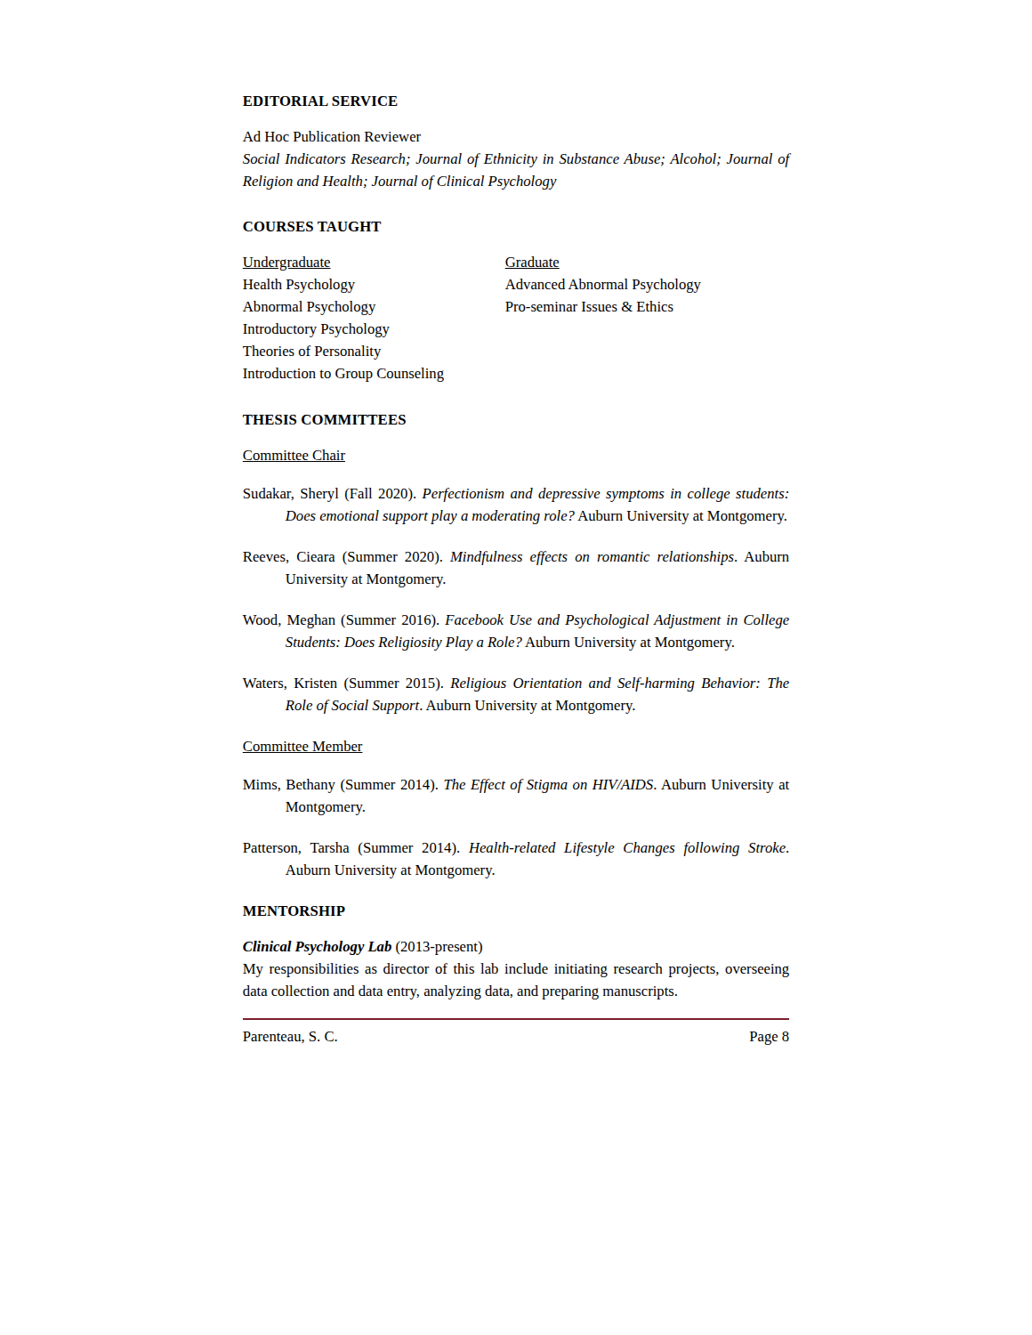EDITORIAL SERVICE
Ad Hoc Publication Reviewer
Social Indicators Research; Journal of Ethnicity in Substance Abuse; Alcohol; Journal of Religion and Health; Journal of Clinical Psychology
COURSES TAUGHT
| Undergraduate | Graduate |
| Health Psychology | Advanced Abnormal Psychology |
| Abnormal Psychology | Pro-seminar Issues & Ethics |
| Introductory Psychology | |
| Theories of Personality | |
| Introduction to Group Counseling | |
THESIS COMMITTEES
Committee Chair
Sudakar, Sheryl (Fall 2020). Perfectionism and depressive symptoms in college students: Does emotional support play a moderating role? Auburn University at Montgomery.
Reeves, Cieara (Summer 2020). Mindfulness effects on romantic relationships. Auburn University at Montgomery.
Wood, Meghan (Summer 2016). Facebook Use and Psychological Adjustment in College Students: Does Religiosity Play a Role? Auburn University at Montgomery.
Waters, Kristen (Summer 2015). Religious Orientation and Self-harming Behavior: The Role of Social Support. Auburn University at Montgomery.
Committee Member
Mims, Bethany (Summer 2014). The Effect of Stigma on HIV/AIDS. Auburn University at Montgomery.
Patterson, Tarsha (Summer 2014). Health-related Lifestyle Changes following Stroke. Auburn University at Montgomery.
MENTORSHIP
Clinical Psychology Lab (2013-present)
My responsibilities as director of this lab include initiating research projects, overseeing data collection and data entry, analyzing data, and preparing manuscripts.
Parenteau, S. C.
Page 8